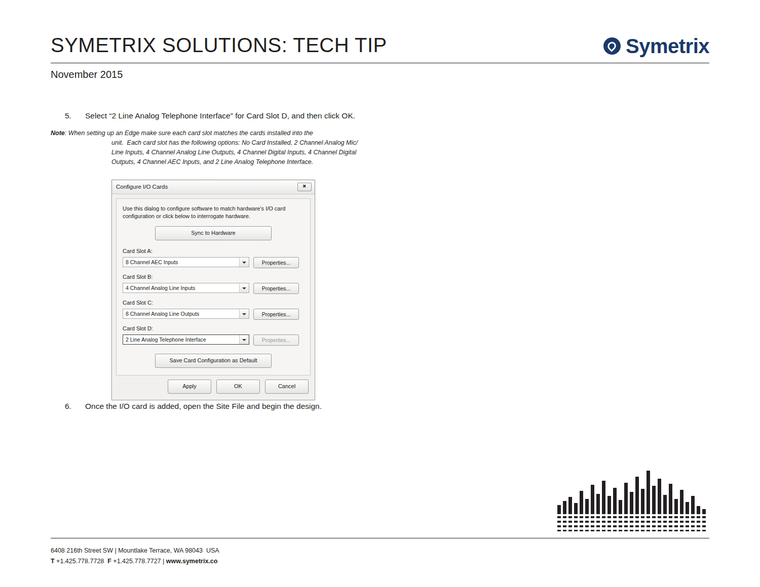Symetrix
SYMETRIX SOLUTIONS: TECH TIP
November 2015
5. Select “2 Line Analog Telephone Interface” for Card Slot D, and then click OK.
Note: When setting up an Edge make sure each card slot matches the cards installed into the unit. Each card slot has the following options: No Card Installed, 2 Channel Analog Mic/ Line Inputs, 4 Channel Analog Line Outputs, 4 Channel Digital Inputs, 4 Channel Digital Outputs, 4 Channel AEC Inputs, and 2 Line Analog Telephone Interface.
Configure I/O Cards ✖
Use this dialog to configure software to match hardware's I/O card configuration or click below to interrogate hardware.
Sync to Hardware
Card Slot A:
8 Channel AEC Inputs
Properties...
Card Slot B:
4 Channel Analog Line Inputs
Properties...
Card Slot C:
8 Channel Analog Line Outputs
Properties...
Card Slot D:
2 Line Analog Telephone Interface
Properties...
Save Card Configuration as Default
Apply OK Cancel
6. Once the I/O card is added, open the Site File and begin the design.
6408 216th Street SW | Mountlake Terrace, WA 98043 USA
T +1.425.778.7728 F +1.425.778.7727 | www.symetrix.co